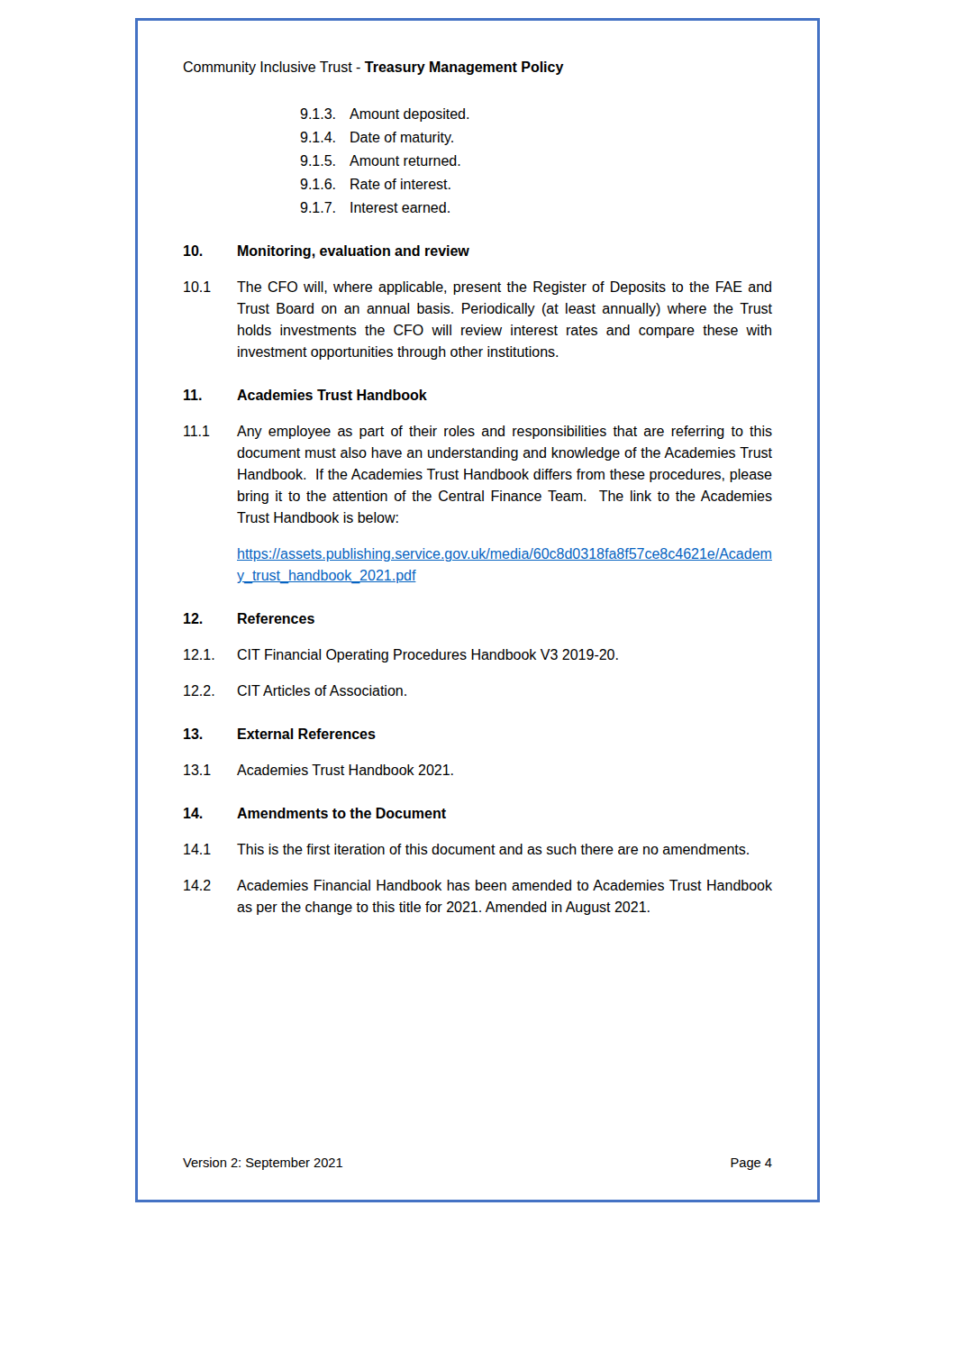Community Inclusive Trust - Treasury Management Policy
9.1.3. Amount deposited.
9.1.4. Date of maturity.
9.1.5. Amount returned.
9.1.6. Rate of interest.
9.1.7. Interest earned.
10. Monitoring, evaluation and review
10.1
The CFO will, where applicable, present the Register of Deposits to the FAE and Trust Board on an annual basis. Periodically (at least annually) where the Trust holds investments the CFO will review interest rates and compare these with investment opportunities through other institutions.
11. Academies Trust Handbook
11.1
Any employee as part of their roles and responsibilities that are referring to this document must also have an understanding and knowledge of the Academies Trust Handbook. If the Academies Trust Handbook differs from these procedures, please bring it to the attention of the Central Finance Team. The link to the Academies Trust Handbook is below:
https://assets.publishing.service.gov.uk/media/60c8d0318fa8f57ce8c4621e/Academy_trust_handbook_2021.pdf
12. References
12.1.
CIT Financial Operating Procedures Handbook V3 2019-20.
12.2.
CIT Articles of Association.
13. External References
13.1
Academies Trust Handbook 2021.
14. Amendments to the Document
14.1
This is the first iteration of this document and as such there are no amendments.
14.2
Academies Financial Handbook has been amended to Academies Trust Handbook as per the change to this title for 2021. Amended in August 2021.
Version 2: September 2021 Page 4